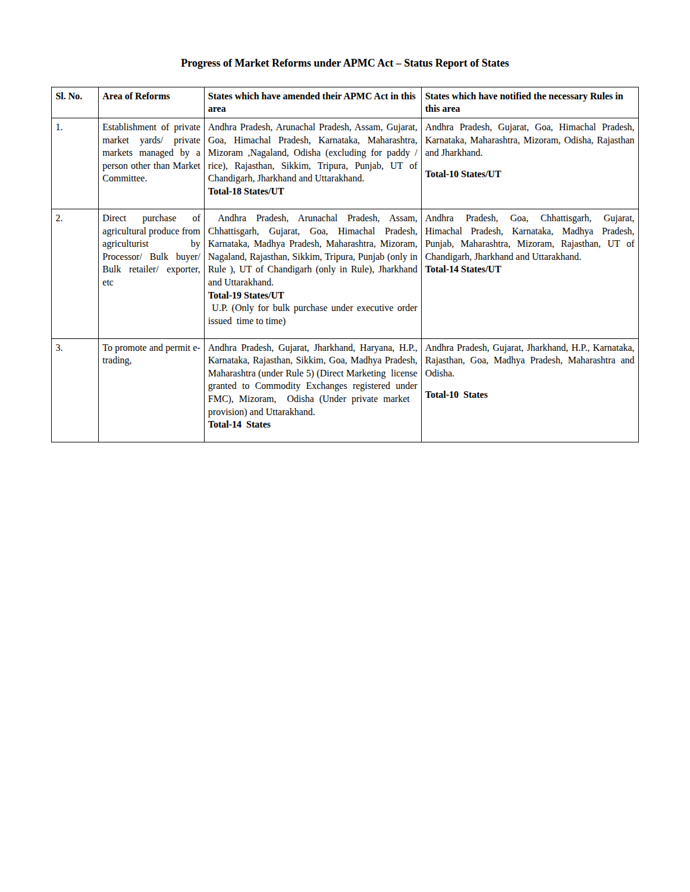Progress of Market Reforms under APMC Act – Status Report of States
| Sl. No. | Area of Reforms | States which have amended their APMC Act in this area | States which have notified the necessary Rules in this area |
| --- | --- | --- | --- |
| 1. | Establishment of private market yards/ private markets managed by a person other than Market Committee. | Andhra Pradesh, Arunachal Pradesh, Assam, Gujarat, Goa, Himachal Pradesh, Karnataka, Maharashtra, Mizoram ,Nagaland, Odisha (excluding for paddy / rice), Rajasthan, Sikkim, Tripura, Punjab, UT of Chandigarh, Jharkhand and Uttarakhand. Total-18 States/UT | Andhra Pradesh, Gujarat, Goa, Himachal Pradesh, Karnataka, Maharashtra, Mizoram, Odisha, Rajasthan and Jharkhand. Total-10 States/UT |
| 2. | Direct purchase of agricultural produce from agriculturist by Processor/ Bulk buyer/ Bulk retailer/ exporter, etc | Andhra Pradesh, Arunachal Pradesh, Assam, Chhattisgarh, Gujarat, Goa, Himachal Pradesh, Karnataka, Madhya Pradesh, Maharashtra, Mizoram, Nagaland, Rajasthan, Sikkim, Tripura, Punjab (only in Rule ), UT of Chandigarh (only in Rule), Jharkhand and Uttarakhand. Total-19 States/UT U.P. (Only for bulk purchase under executive order issued time to time) | Andhra Pradesh, Goa, Chhattisgarh, Gujarat, Himachal Pradesh, Karnataka, Madhya Pradesh, Punjab, Maharashtra, Mizoram, Rajasthan, UT of Chandigarh, Jharkhand and Uttarakhand. Total-14 States/UT |
| 3. | To promote and permit e-trading, | Andhra Pradesh, Gujarat, Jharkhand, Haryana, H.P., Karnataka, Rajasthan, Sikkim, Goa, Madhya Pradesh, Maharashtra (under Rule 5) (Direct Marketing license granted to Commodity Exchanges registered under FMC), Mizoram, Odisha (Under private market provision) and Uttarakhand. Total-14 States | Andhra Pradesh, Gujarat, Jharkhand, H.P., Karnataka, Rajasthan, Goa, Madhya Pradesh, Maharashtra and Odisha. Total-10 States |